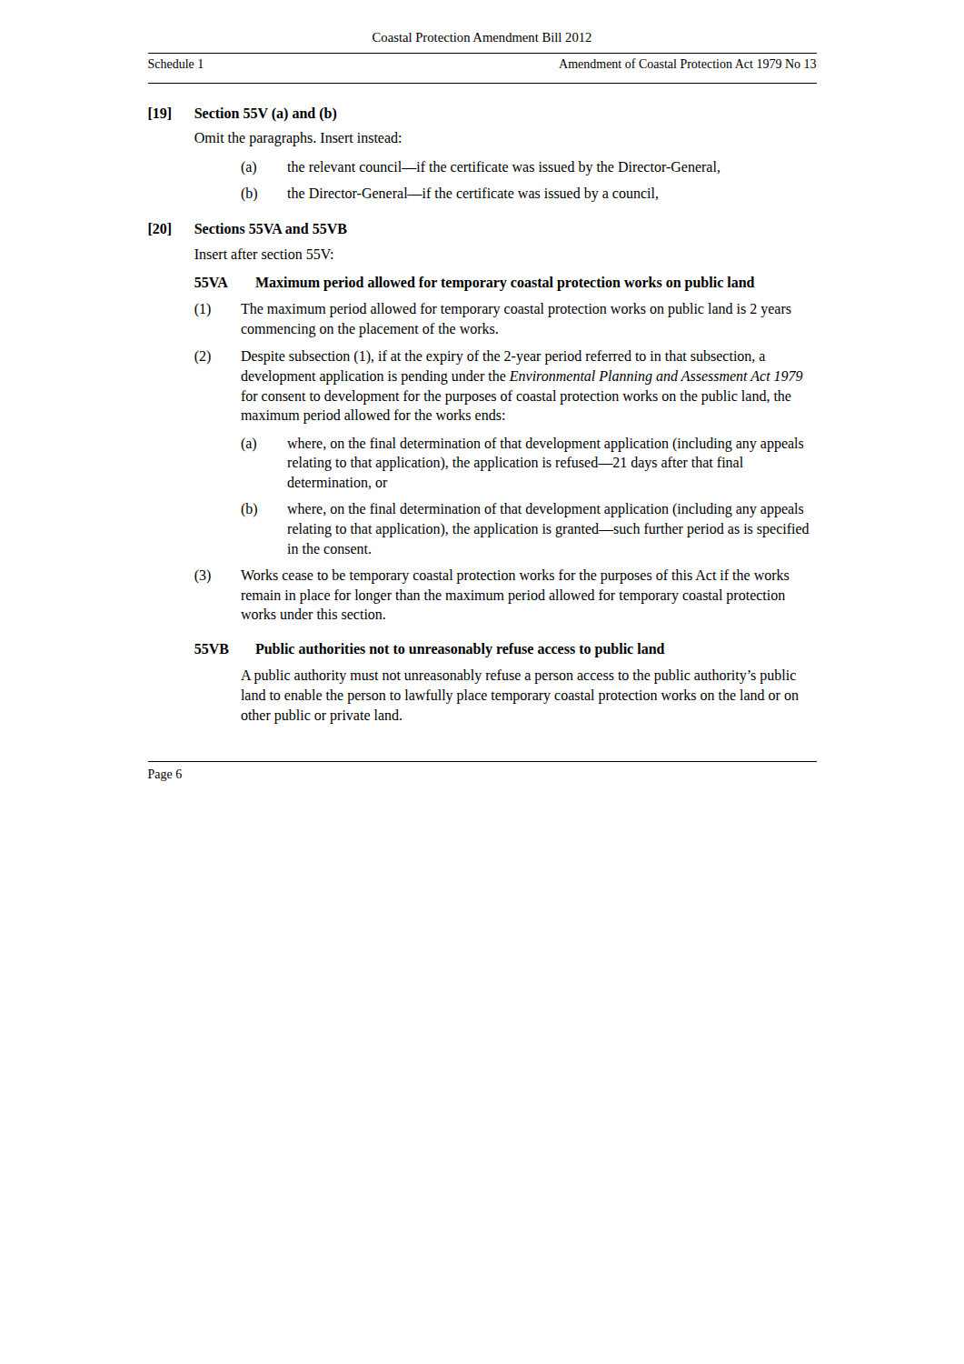Coastal Protection Amendment Bill 2012
Schedule 1
Amendment of Coastal Protection Act 1979 No 13
[19] Section 55V (a) and (b)
Omit the paragraphs. Insert instead:
(a) the relevant council—if the certificate was issued by the Director-General,
(b) the Director-General—if the certificate was issued by a council,
[20] Sections 55VA and 55VB
Insert after section 55V:
55VA Maximum period allowed for temporary coastal protection works on public land
(1) The maximum period allowed for temporary coastal protection works on public land is 2 years commencing on the placement of the works.
(2) Despite subsection (1), if at the expiry of the 2-year period referred to in that subsection, a development application is pending under the Environmental Planning and Assessment Act 1979 for consent to development for the purposes of coastal protection works on the public land, the maximum period allowed for the works ends:
(a) where, on the final determination of that development application (including any appeals relating to that application), the application is refused—21 days after that final determination, or
(b) where, on the final determination of that development application (including any appeals relating to that application), the application is granted—such further period as is specified in the consent.
(3) Works cease to be temporary coastal protection works for the purposes of this Act if the works remain in place for longer than the maximum period allowed for temporary coastal protection works under this section.
55VB Public authorities not to unreasonably refuse access to public land
A public authority must not unreasonably refuse a person access to the public authority’s public land to enable the person to lawfully place temporary coastal protection works on the land or on other public or private land.
Page 6